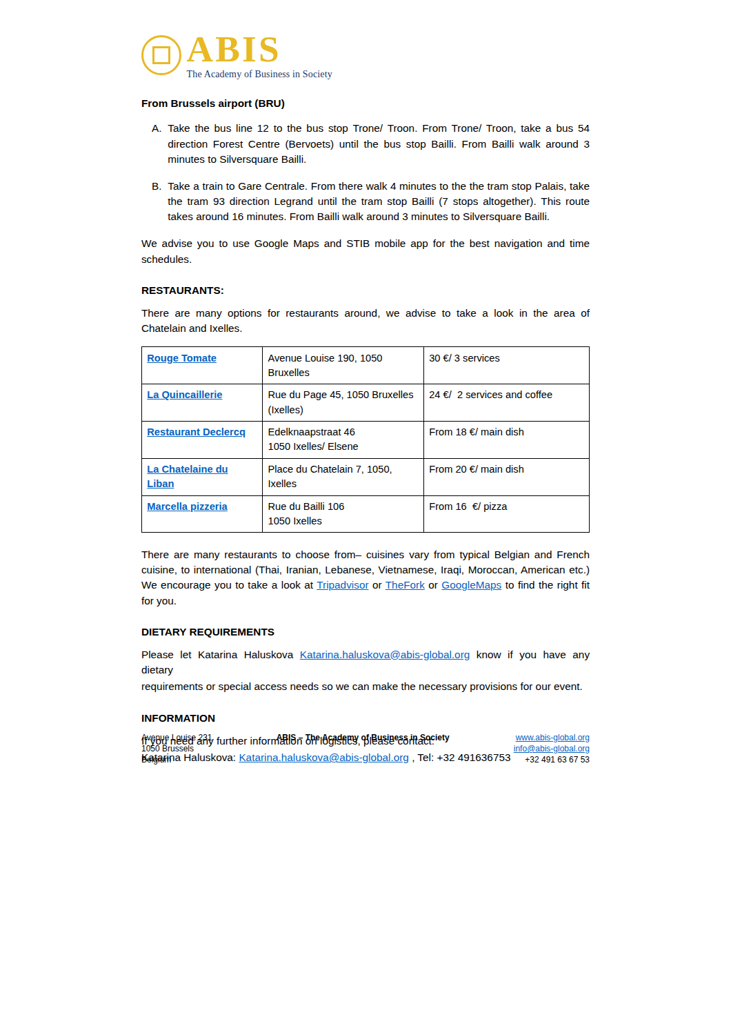ABIS The Academy of Business in Society
From Brussels airport (BRU)
Take the bus line 12 to the bus stop Trone/ Troon. From Trone/ Troon, take a bus 54 direction Forest Centre (Bervoets) until the bus stop Bailli. From Bailli walk around 3 minutes to Silversquare Bailli.
Take a train to Gare Centrale. From there walk 4 minutes to the the tram stop Palais, take the tram 93 direction Legrand until the tram stop Bailli (7 stops altogether). This route takes around 16 minutes. From Bailli walk around 3 minutes to Silversquare Bailli.
We advise you to use Google Maps and STIB mobile app for the best navigation and time schedules.
RESTAURANTS:
There are many options for restaurants around, we advise to take a look in the area of Chatelain and Ixelles.
| Rouge Tomate | Avenue Louise 190, 1050 Bruxelles | 30 €/ 3 services |
| La Quincaillerie | Rue du Page 45, 1050 Bruxelles (Ixelles) | 24 €/ 2 services and coffee |
| Restaurant Declercq | Edelknaapstraat 46 1050 Ixelles/ Elsene | From 18 €/ main dish |
| La Chatelaine du Liban | Place du Chatelain 7, 1050, Ixelles | From 20 €/ main dish |
| Marcella pizzeria | Rue du Bailli 106 1050 Ixelles | From 16 €/ pizza |
There are many restaurants to choose from– cuisines vary from typical Belgian and French cuisine, to international (Thai, Iranian, Lebanese, Vietnamese, Iraqi, Moroccan, American etc.) We encourage you to take a look at Tripadvisor or TheFork or GoogleMaps to find the right fit for you.
DIETARY REQUIREMENTS
Please let Katarina Haluskova Katarina.haluskova@abis-global.org know if you have any dietary
requirements or special access needs so we can make the necessary provisions for our event.
INFORMATION
If you need any further information on logistics, please contact:
Katarina Haluskova: Katarina.haluskova@abis-global.org , Tel: +32 491636753
Avenue Louise 231
1050 Brussels
Belgium
ABIS – The Academy of Business in Society
www.abis-global.org
info@abis-global.org
+32 491 63 67 53